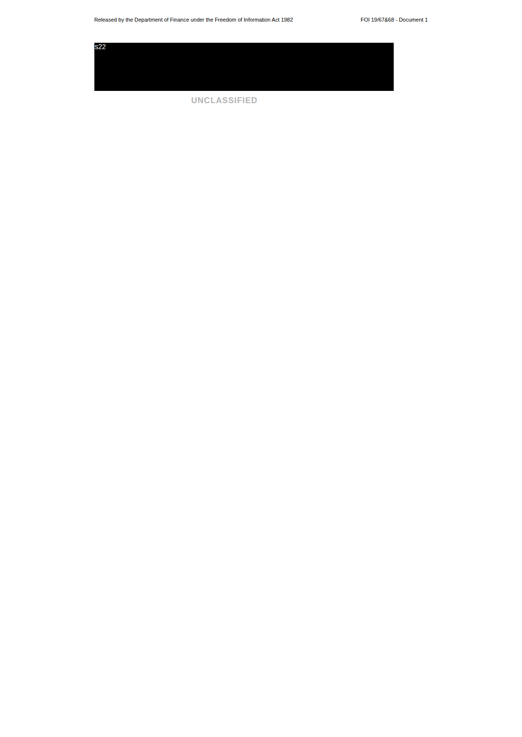Released by the Department of Finance under the Freedom of Information Act 1982 FOI 19/67&68 - Document 1
s22
UNCLASSIFIED